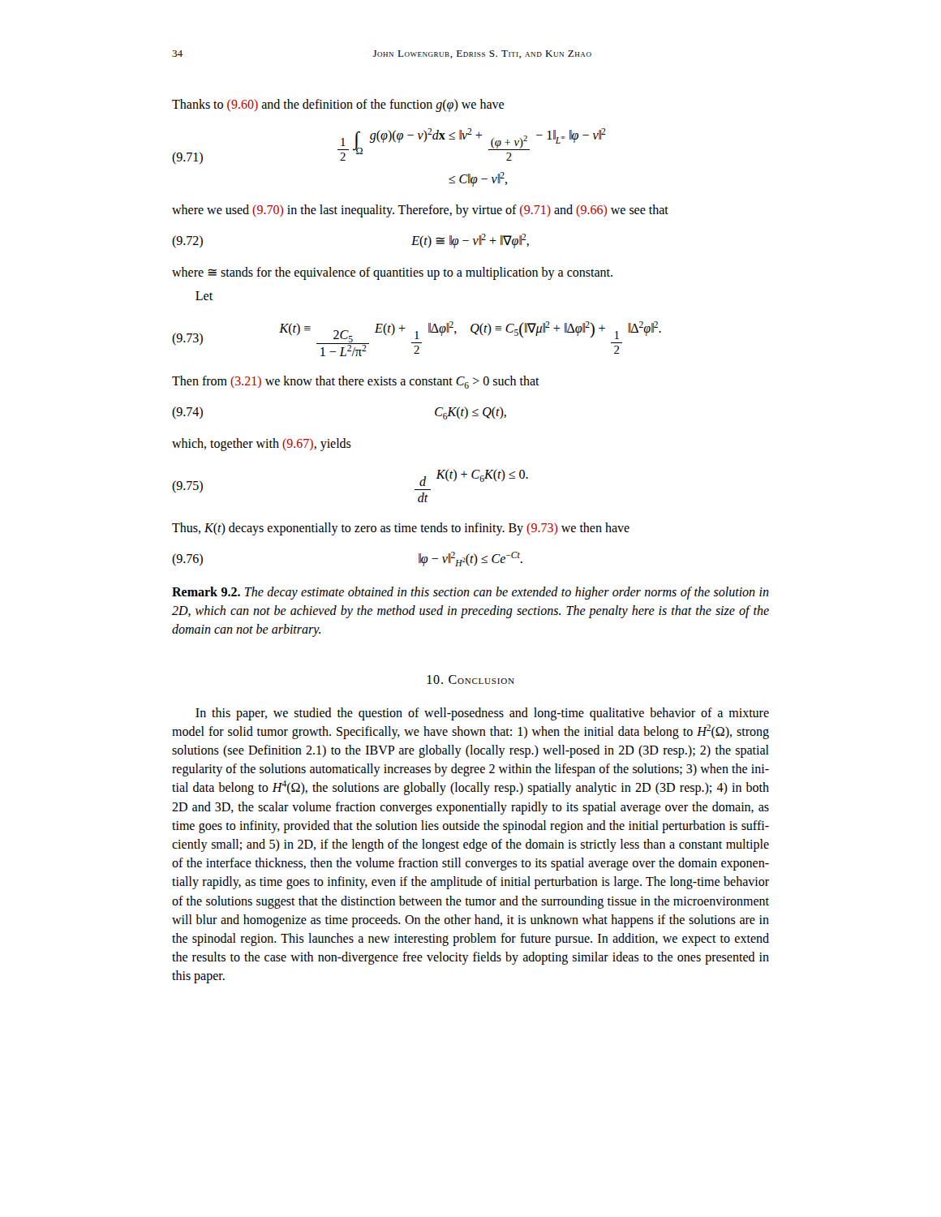34 John Lowengrub, Edriss S. Titi, and Kun Zhao
Thanks to (9.60) and the definition of the function g(φ) we have
(9.71)
12 ∫Ω g(φ)(φ − ν)2dx ≤ ‖ν2 + (φ + ν)22 − 1‖L∞ ‖φ − ν‖2 ≤ C‖φ − ν‖2,
where we used (9.70) in the last inequality. Therefore, by virtue of (9.71) and (9.66) we see that
(9.72)
E(t) ≅ ‖φ − ν‖2 + ‖∇φ‖2,
where ≅ stands for the equivalence of quantities up to a multiplication by a constant.
Let
(9.73)
K(t) ≡ 2C51 − L2/π2 E(t) + 12 ‖Δφ‖2, Q(t) ≡ C5(‖∇μ‖2 + ‖Δφ‖2) + 12 ‖Δ2φ‖2.
Then from (3.21) we know that there exists a constant C6 > 0 such that
(9.74)
C6K(t) ≤ Q(t),
which, together with (9.67), yields
(9.75)
ddt K(t) + C6K(t) ≤ 0.
Thus, K(t) decays exponentially to zero as time tends to infinity. By (9.73) we then have
(9.76)
‖φ − ν‖2H2(t) ≤ Ce−Ct.
Remark 9.2. The decay estimate obtained in this section can be extended to higher order norms of the solution in 2D, which can not be achieved by the method used in preceding sections. The penalty here is that the size of the domain can not be arbitrary.
10. Conclusion
In this paper, we studied the question of well-posedness and long-time qualitative behavior of a mixture model for solid tumor growth. Specifically, we have shown that: 1) when the initial data belong to H2(Ω), strong solutions (see Definition 2.1) to the IBVP are globally (locally resp.) well-posed in 2D (3D resp.); 2) the spatial regularity of the solutions automatically increases by degree 2 within the lifespan of the solutions; 3) when the initial data belong to H4(Ω), the solutions are globally (locally resp.) spatially analytic in 2D (3D resp.); 4) in both 2D and 3D, the scalar volume fraction converges exponentially rapidly to its spatial average over the domain, as time goes to infinity, provided that the solution lies outside the spinodal region and the initial perturbation is sufficiently small; and 5) in 2D, if the length of the longest edge of the domain is strictly less than a constant multiple of the interface thickness, then the volume fraction still converges to its spatial average over the domain exponentially rapidly, as time goes to infinity, even if the amplitude of initial perturbation is large. The long-time behavior of the solutions suggest that the distinction between the tumor and the surrounding tissue in the microenvironment will blur and homogenize as time proceeds. On the other hand, it is unknown what happens if the solutions are in the spinodal region. This launches a new interesting problem for future pursue. In addition, we expect to extend the results to the case with non-divergence free velocity fields by adopting similar ideas to the ones presented in this paper.